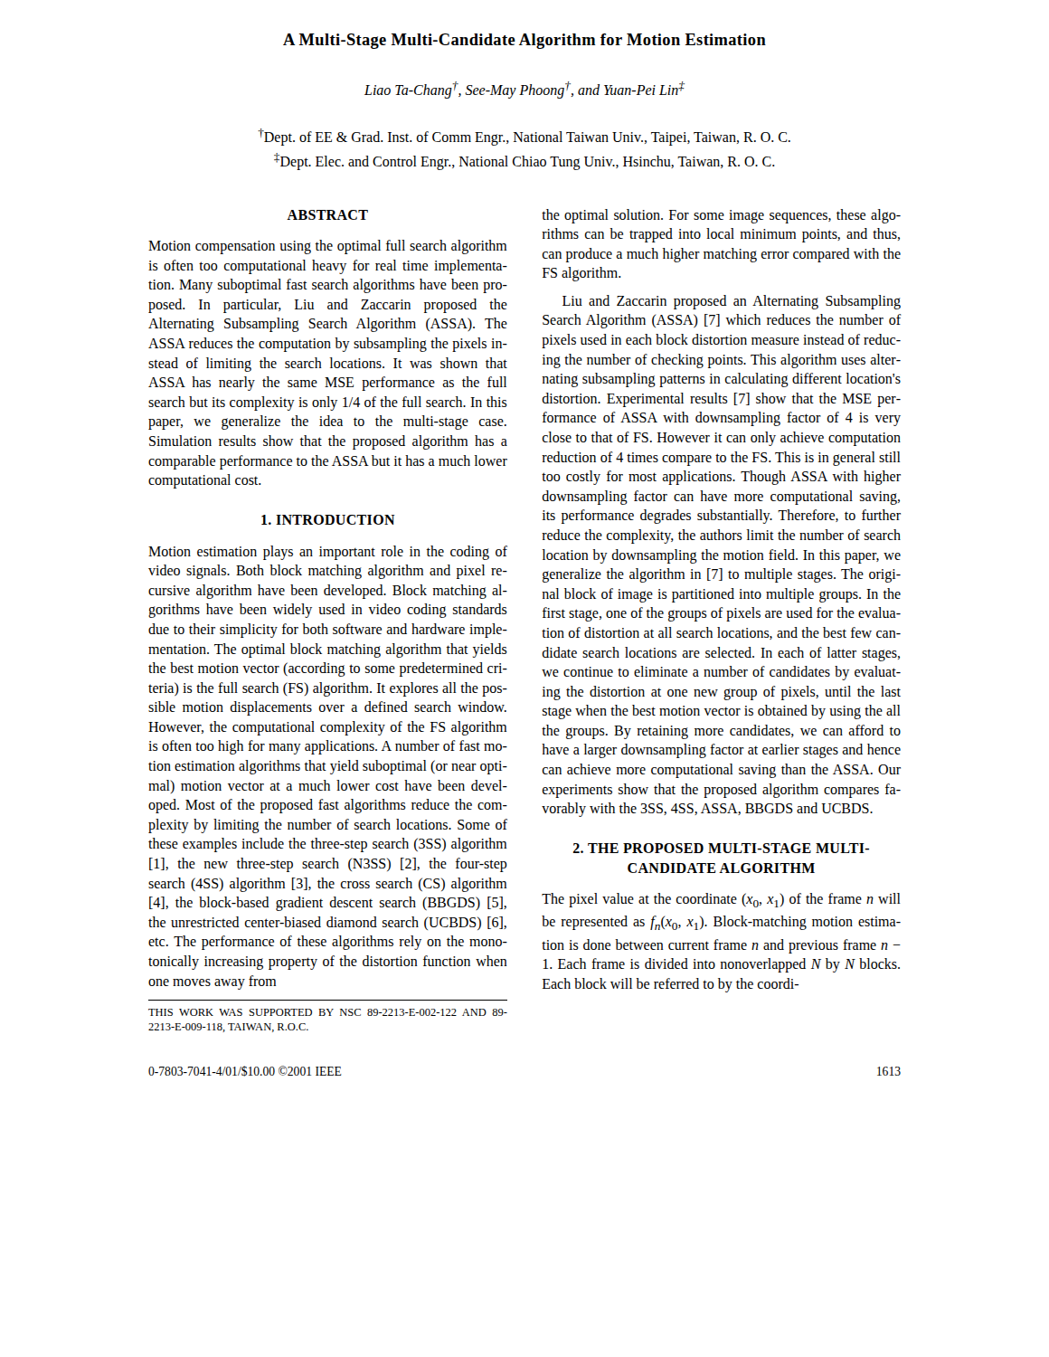A Multi-Stage Multi-Candidate Algorithm for Motion Estimation
Liao Ta-Chang†, See-May Phoong†, and Yuan-Pei Lin‡
†Dept. of EE & Grad. Inst. of Comm Engr., National Taiwan Univ., Taipei, Taiwan, R. O. C.
‡Dept. Elec. and Control Engr., National Chiao Tung Univ., Hsinchu, Taiwan, R. O. C.
Abstract
Motion compensation using the optimal full search algorithm is often too computational heavy for real time implementation. Many suboptimal fast search algorithms have been proposed. In particular, Liu and Zaccarin proposed the Alternating Subsampling Search Algorithm (ASSA). The ASSA reduces the computation by subsampling the pixels instead of limiting the search locations. It was shown that ASSA has nearly the same MSE performance as the full search but its complexity is only 1/4 of the full search. In this paper, we generalize the idea to the multi-stage case. Simulation results show that the proposed algorithm has a comparable performance to the ASSA but it has a much lower computational cost.
1. Introduction
Motion estimation plays an important role in the coding of video signals. Both block matching algorithm and pixel recursive algorithm have been developed. Block matching algorithms have been widely used in video coding standards due to their simplicity for both software and hardware implementation. The optimal block matching algorithm that yields the best motion vector (according to some predetermined criteria) is the full search (FS) algorithm. It explores all the possible motion displacements over a defined search window. However, the computational complexity of the FS algorithm is often too high for many applications. A number of fast motion estimation algorithms that yield suboptimal (or near optimal) motion vector at a much lower cost have been developed. Most of the proposed fast algorithms reduce the complexity by limiting the number of search locations. Some of these examples include the three-step search (3SS) algorithm [1], the new three-step search (N3SS) [2], the four-step search (4SS) algorithm [3], the cross search (CS) algorithm [4], the block-based gradient descent search (BBGDS) [5], the unrestricted center-biased diamond search (UCBDS) [6], etc. The performance of these algorithms rely on the monotonically increasing property of the distortion function when one moves away from
THIS WORK WAS SUPPORTED BY NSC 89-2213-E-002-122 AND 89-2213-E-009-118, TAIWAN, R.O.C.
the optimal solution. For some image sequences, these algorithms can be trapped into local minimum points, and thus, can produce a much higher matching error compared with the FS algorithm.
Liu and Zaccarin proposed an Alternating Subsampling Search Algorithm (ASSA) [7] which reduces the number of pixels used in each block distortion measure instead of reducing the number of checking points. This algorithm uses alternating subsampling patterns in calculating different location's distortion. Experimental results [7] show that the MSE performance of ASSA with downsampling factor of 4 is very close to that of FS. However it can only achieve computation reduction of 4 times compare to the FS. This is in general still too costly for most applications. Though ASSA with higher downsampling factor can have more computational saving, its performance degrades substantially. Therefore, to further reduce the complexity, the authors limit the number of search location by downsampling the motion field. In this paper, we generalize the algorithm in [7] to multiple stages. The original block of image is partitioned into multiple groups. In the first stage, one of the groups of pixels are used for the evaluation of distortion at all search locations, and the best few candidate search locations are selected. In each of latter stages, we continue to eliminate a number of candidates by evaluating the distortion at one new group of pixels, until the last stage when the best motion vector is obtained by using the all the groups. By retaining more candidates, we can afford to have a larger downsampling factor at earlier stages and hence can achieve more computational saving than the ASSA. Our experiments show that the proposed algorithm compares favorably with the 3SS, 4SS, ASSA, BBGDS and UCBDS.
2. The Proposed Multi-Stage Multi-Candidate Algorithm
The pixel value at the coordinate (x0, x1) of the frame n will be represented as fn(x0, x1). Block-matching motion estimation is done between current frame n and previous frame n − 1. Each frame is divided into nonoverlapped N by N blocks. Each block will be referred to by the coordi-
0-7803-7041-4/01/$10.00 ©2001 IEEE 1613